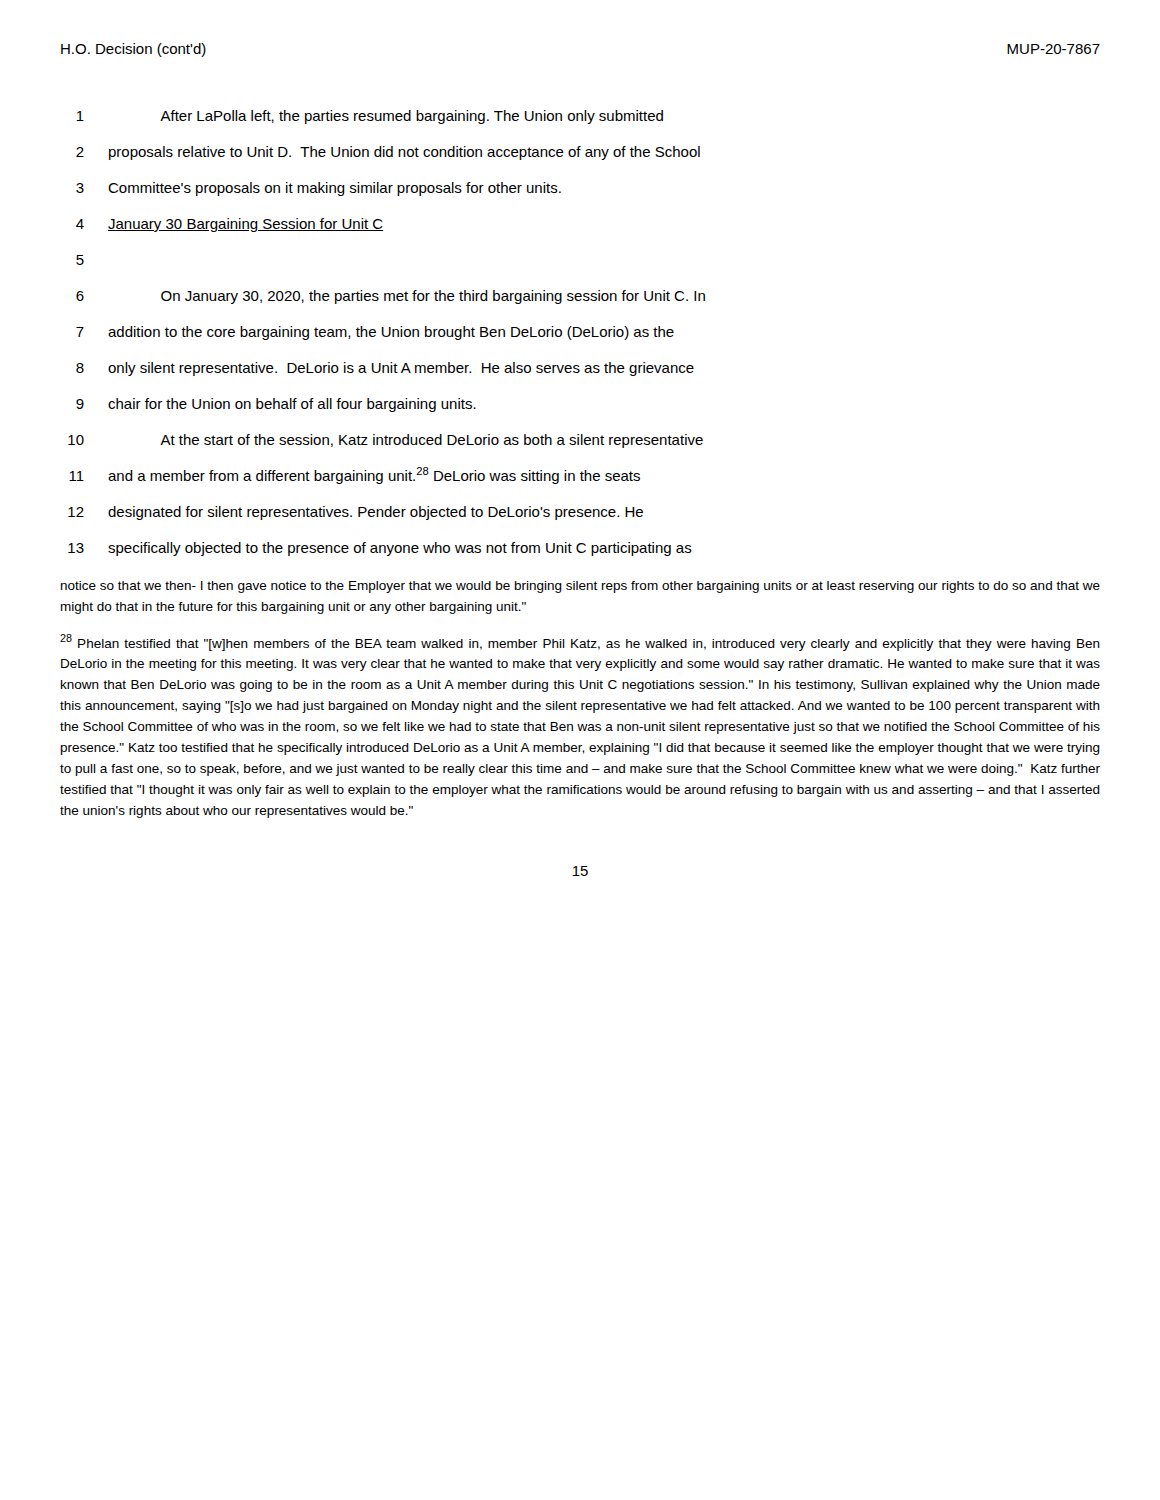H.O. Decision (cont'd) MUP-20-7867
After LaPolla left, the parties resumed bargaining. The Union only submitted
proposals relative to Unit D. The Union did not condition acceptance of any of the School
Committee's proposals on it making similar proposals for other units.
January 30 Bargaining Session for Unit C
On January 30, 2020, the parties met for the third bargaining session for Unit C. In
addition to the core bargaining team, the Union brought Ben DeLorio (DeLorio) as the
only silent representative. DeLorio is a Unit A member. He also serves as the grievance
chair for the Union on behalf of all four bargaining units.
At the start of the session, Katz introduced DeLorio as both a silent representative
and a member from a different bargaining unit.28 DeLorio was sitting in the seats
designated for silent representatives. Pender objected to DeLorio's presence. He
specifically objected to the presence of anyone who was not from Unit C participating as
notice so that we then- I then gave notice to the Employer that we would be bringing silent reps from other bargaining units or at least reserving our rights to do so and that we might do that in the future for this bargaining unit or any other bargaining unit."
28 Phelan testified that "[w]hen members of the BEA team walked in, member Phil Katz, as he walked in, introduced very clearly and explicitly that they were having Ben DeLorio in the meeting for this meeting. It was very clear that he wanted to make that very explicitly and some would say rather dramatic. He wanted to make sure that it was known that Ben DeLorio was going to be in the room as a Unit A member during this Unit C negotiations session." In his testimony, Sullivan explained why the Union made this announcement, saying "[s]o we had just bargained on Monday night and the silent representative we had felt attacked. And we wanted to be 100 percent transparent with the School Committee of who was in the room, so we felt like we had to state that Ben was a non-unit silent representative just so that we notified the School Committee of his presence." Katz too testified that he specifically introduced DeLorio as a Unit A member, explaining "I did that because it seemed like the employer thought that we were trying to pull a fast one, so to speak, before, and we just wanted to be really clear this time and – and make sure that the School Committee knew what we were doing." Katz further testified that "I thought it was only fair as well to explain to the employer what the ramifications would be around refusing to bargain with us and asserting – and that I asserted the union's rights about who our representatives would be."
15